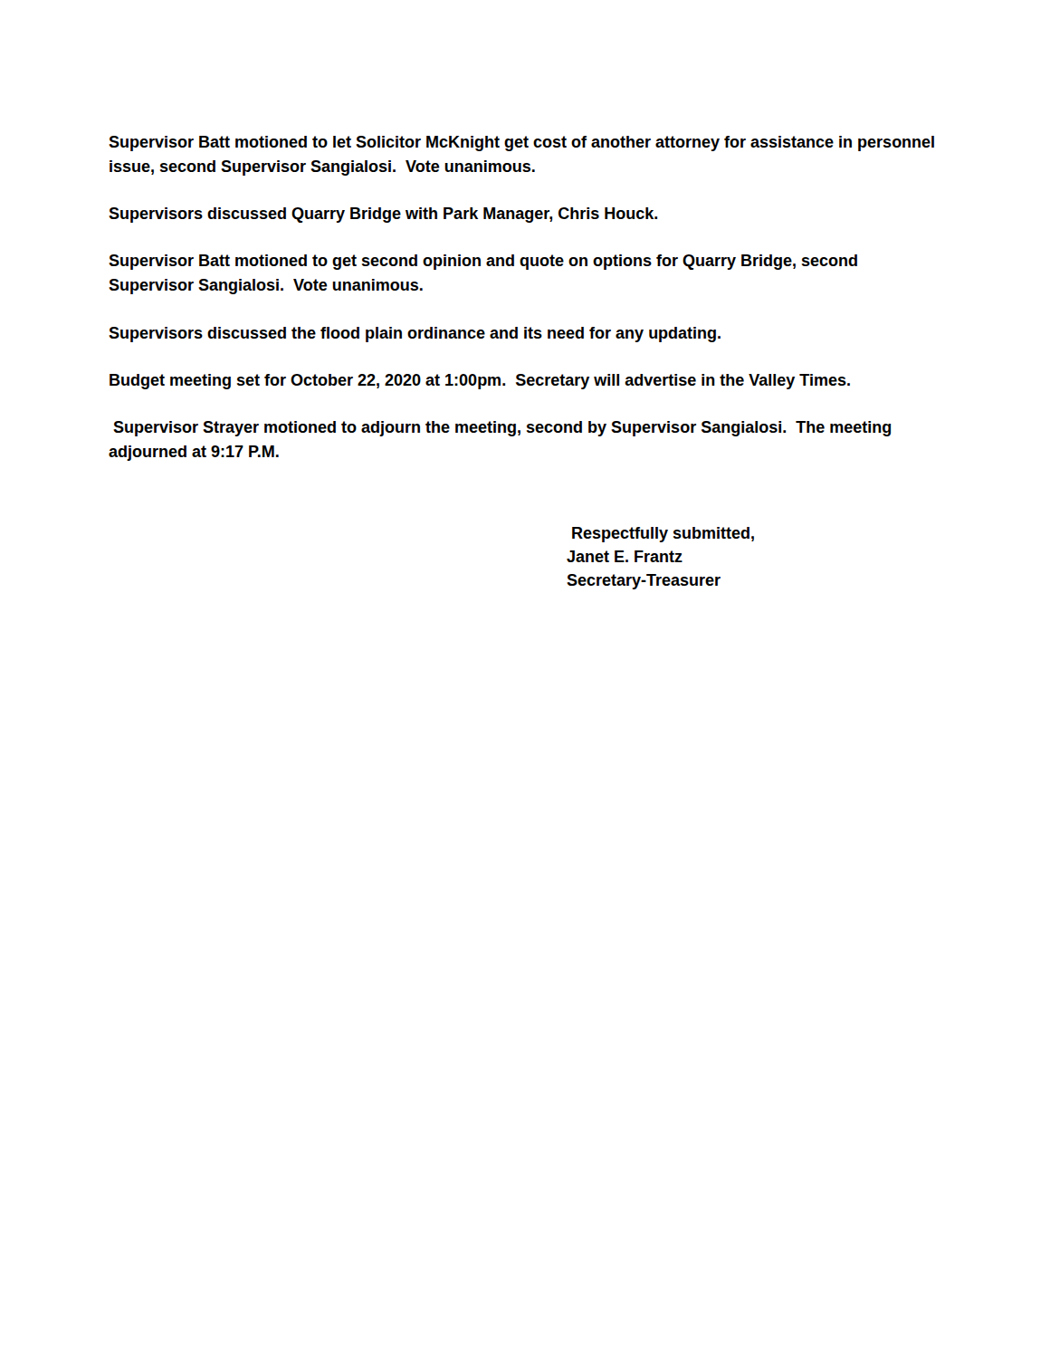Supervisor Batt motioned to let Solicitor McKnight get cost of another attorney for assistance in personnel issue, second Supervisor Sangialosi. Vote unanimous.
Supervisors discussed Quarry Bridge with Park Manager, Chris Houck.
Supervisor Batt motioned to get second opinion and quote on options for Quarry Bridge, second Supervisor Sangialosi. Vote unanimous.
Supervisors discussed the flood plain ordinance and its need for any updating.
Budget meeting set for October 22, 2020 at 1:00pm. Secretary will advertise in the Valley Times.
Supervisor Strayer motioned to adjourn the meeting, second by Supervisor Sangialosi. The meeting adjourned at 9:17 P.M.
Respectfully submitted, Janet E. Frantz Secretary-Treasurer